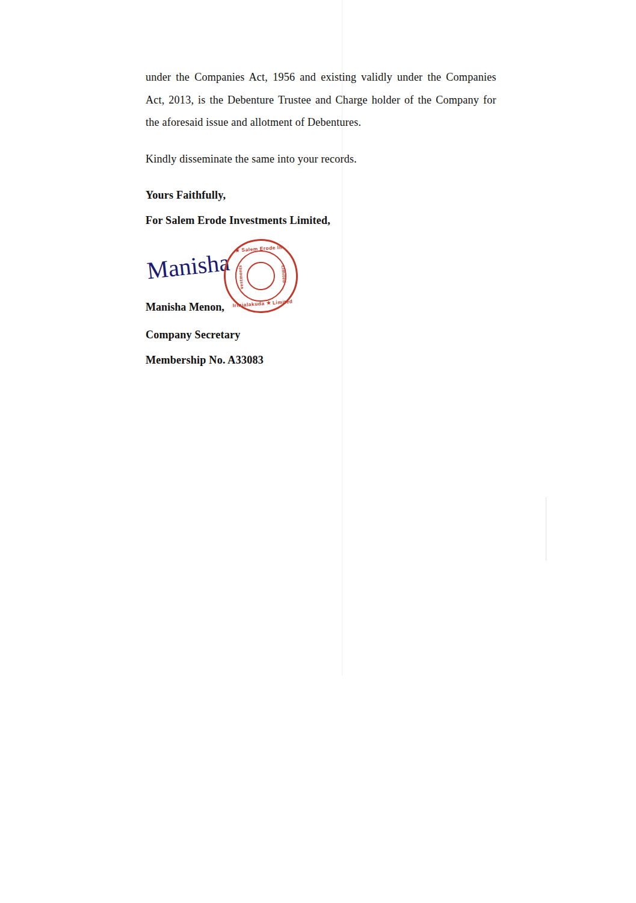under the Companies Act, 1956 and existing validly under the Companies Act, 2013, is the Debenture Trustee and Charge holder of the Company for the aforesaid issue and allotment of Debentures.
Kindly disseminate the same into your records.
Yours Faithfully,
For Salem Erode Investments Limited,
Manisha
★ Salem Erode In
Irinjalakuda ★ Limited
vestments
Limited
Manisha Menon,
Company Secretary
Membership No. A33083